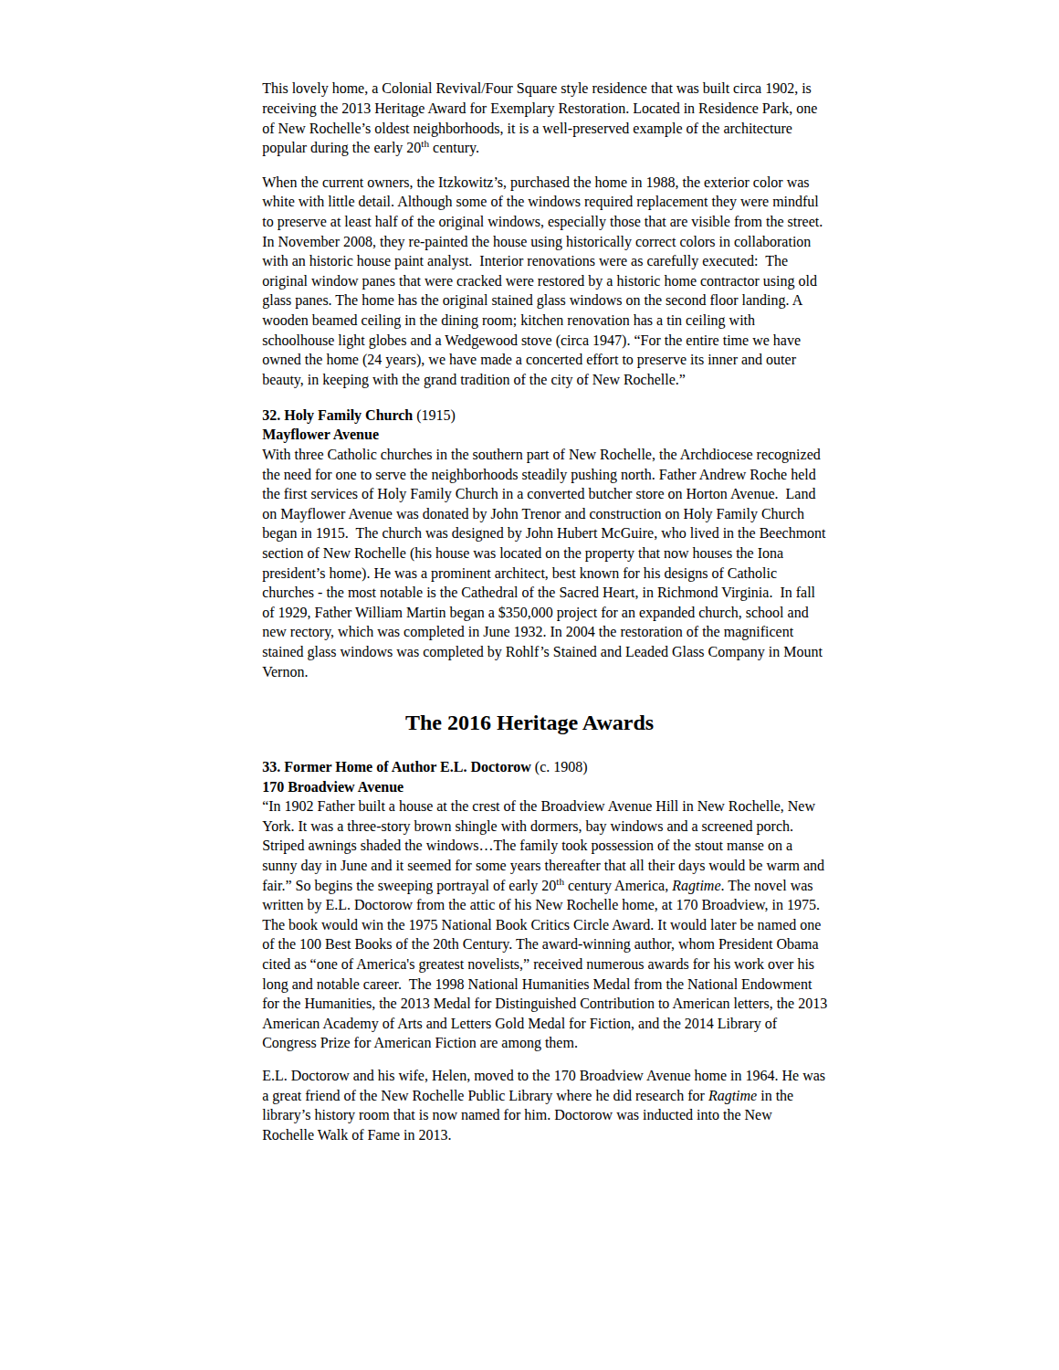This lovely home, a Colonial Revival/Four Square style residence that was built circa 1902, is receiving the 2013 Heritage Award for Exemplary Restoration. Located in Residence Park, one of New Rochelle’s oldest neighborhoods, it is a well-preserved example of the architecture popular during the early 20th century.
When the current owners, the Itzkowitz’s, purchased the home in 1988, the exterior color was white with little detail. Although some of the windows required replacement they were mindful to preserve at least half of the original windows, especially those that are visible from the street. In November 2008, they re-painted the house using historically correct colors in collaboration with an historic house paint analyst. Interior renovations were as carefully executed: The original window panes that were cracked were restored by a historic home contractor using old glass panes. The home has the original stained glass windows on the second floor landing. A wooden beamed ceiling in the dining room; kitchen renovation has a tin ceiling with schoolhouse light globes and a Wedgewood stove (circa 1947). “For the entire time we have owned the home (24 years), we have made a concerted effort to preserve its inner and outer beauty, in keeping with the grand tradition of the city of New Rochelle.”
32. Holy Family Church (1915)
Mayflower Avenue
With three Catholic churches in the southern part of New Rochelle, the Archdiocese recognized the need for one to serve the neighborhoods steadily pushing north. Father Andrew Roche held the first services of Holy Family Church in a converted butcher store on Horton Avenue. Land on Mayflower Avenue was donated by John Trenor and construction on Holy Family Church began in 1915. The church was designed by John Hubert McGuire, who lived in the Beechmont section of New Rochelle (his house was located on the property that now houses the Iona president’s home). He was a prominent architect, best known for his designs of Catholic churches - the most notable is the Cathedral of the Sacred Heart, in Richmond Virginia. In fall of 1929, Father William Martin began a $350,000 project for an expanded church, school and new rectory, which was completed in June 1932. In 2004 the restoration of the magnificent stained glass windows was completed by Rohlf’s Stained and Leaded Glass Company in Mount Vernon.
The 2016 Heritage Awards
33. Former Home of Author E.L. Doctorow (c. 1908)
170 Broadview Avenue
“In 1902 Father built a house at the crest of the Broadview Avenue Hill in New Rochelle, New York. It was a three-story brown shingle with dormers, bay windows and a screened porch. Striped awnings shaded the windows…The family took possession of the stout manse on a sunny day in June and it seemed for some years thereafter that all their days would be warm and fair.” So begins the sweeping portrayal of early 20th century America, Ragtime. The novel was written by E.L. Doctorow from the attic of his New Rochelle home, at 170 Broadview, in 1975. The book would win the 1975 National Book Critics Circle Award. It would later be named one of the 100 Best Books of the 20th Century. The award-winning author, whom President Obama cited as “one of America's greatest novelists,” received numerous awards for his work over his long and notable career. The 1998 National Humanities Medal from the National Endowment for the Humanities, the 2013 Medal for Distinguished Contribution to American letters, the 2013 American Academy of Arts and Letters Gold Medal for Fiction, and the 2014 Library of Congress Prize for American Fiction are among them.
E.L. Doctorow and his wife, Helen, moved to the 170 Broadview Avenue home in 1964. He was a great friend of the New Rochelle Public Library where he did research for Ragtime in the library’s history room that is now named for him. Doctorow was inducted into the New Rochelle Walk of Fame in 2013.